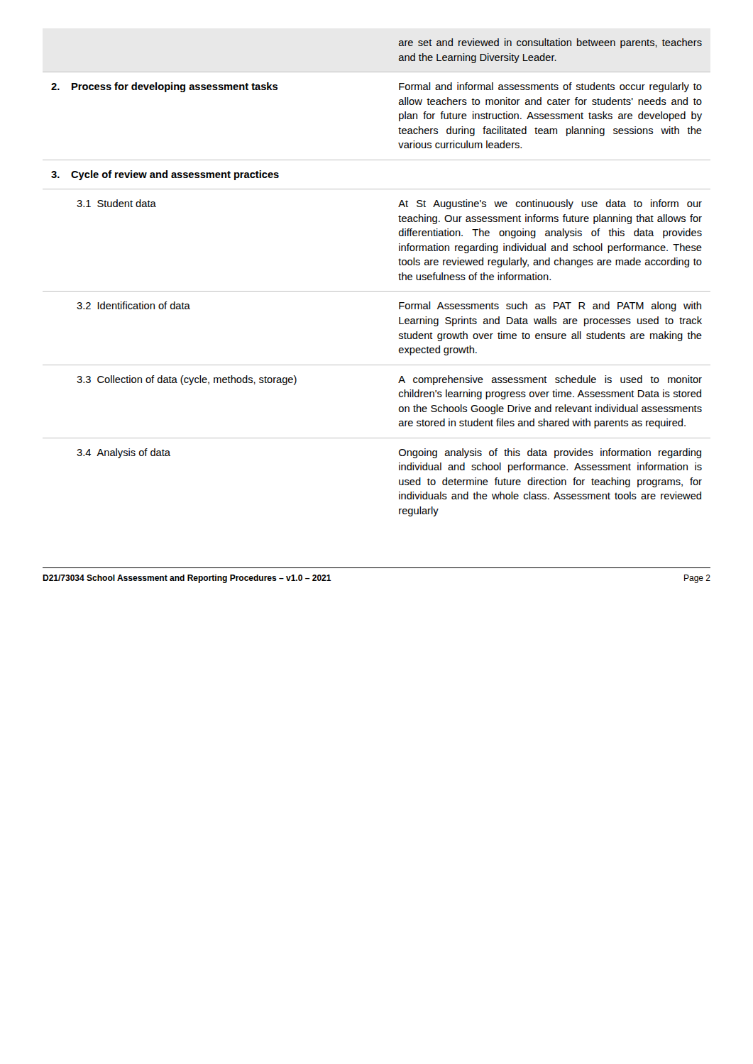| | are set and reviewed in consultation between parents, teachers and the Learning Diversity Leader. |
| 2. Process for developing assessment tasks | Formal and informal assessments of students occur regularly to allow teachers to monitor and cater for students' needs and to plan for future instruction. Assessment tasks are developed by teachers during facilitated team planning sessions with the various curriculum leaders. |
| 3. Cycle of review and assessment practices | |
| 3.1 Student data | At St Augustine's we continuously use data to inform our teaching. Our assessment informs future planning that allows for differentiation. The ongoing analysis of this data provides information regarding individual and school performance. These tools are reviewed regularly, and changes are made according to the usefulness of the information. |
| 3.2 Identification of data | Formal Assessments such as PAT R and PATM along with Learning Sprints and Data walls are processes used to track student growth over time to ensure all students are making the expected growth. |
| 3.3 Collection of data (cycle, methods, storage) | A comprehensive assessment schedule is used to monitor children's learning progress over time. Assessment Data is stored on the Schools Google Drive and relevant individual assessments are stored in student files and shared with parents as required. |
| 3.4 Analysis of data | Ongoing analysis of this data provides information regarding individual and school performance. Assessment information is used to determine future direction for teaching programs, for individuals and the whole class. Assessment tools are reviewed regularly |
D21/73034 School Assessment and Reporting Procedures – v1.0 – 2021 Page 2